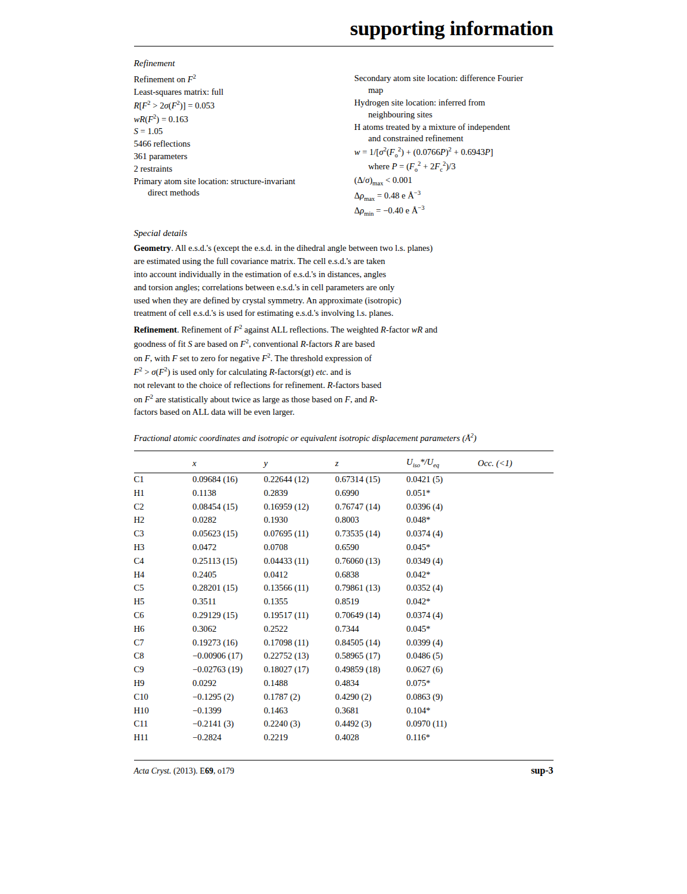supporting information
Refinement
Refinement on F2
Least-squares matrix: full
R[F2 > 2σ(F2)] = 0.053
wR(F2) = 0.163
S = 1.05
5466 reflections
361 parameters
2 restraints
Primary atom site location: structure-invariantdirect methods
Secondary atom site location: difference Fouriermap
Hydrogen site location: inferred fromneighbouring sites
H atoms treated by a mixture of independentand constrained refinement
w = 1/[σ2(Fo2) + (0.0766P)2 + 0.6943P]where P = (Fo2 + 2Fc2)/3
(Δ/σ)max < 0.001
Δρmax = 0.48 e Å−3
Δρmin = −0.40 e Å−3
Special details
Geometry. All e.s.d.'s (except the e.s.d. in the dihedral angle between two l.s. planes)
are estimated using the full covariance matrix. The cell e.s.d.'s are taken
into account individually in the estimation of e.s.d.'s in distances, angles
and torsion angles; correlations between e.s.d.'s in cell parameters are only
used when they are defined by crystal symmetry. An approximate (isotropic)
treatment of cell e.s.d.'s is used for estimating e.s.d.'s involving l.s. planes.
Refinement. Refinement of F2 against ALL reflections. The weighted R-factor wR and
goodness of fit S are based on F2, conventional R-factors R are based
on F, with F set to zero for negative F2. The threshold expression of
F2 > σ(F2) is used only for calculating R-factors(gt) etc. and is
not relevant to the choice of reflections for refinement. R-factors based
on F2 are statistically about twice as large as those based on F, and R-
factors based on ALL data will be even larger.
Fractional atomic coordinates and isotropic or equivalent isotropic displacement parameters (Å2)
| | x | y | z | U iso */ U eq | Occ. (<1) |
| --- | --- | --- | --- | --- | --- |
| C1 | 0.09684 (16) | 0.22644 (12) | 0.67314 (15) | 0.0421 (5) | |
| H1 | 0.1138 | 0.2839 | 0.6990 | 0.051* | |
| C2 | 0.08454 (15) | 0.16959 (12) | 0.76747 (14) | 0.0396 (4) | |
| H2 | 0.0282 | 0.1930 | 0.8003 | 0.048* | |
| C3 | 0.05623 (15) | 0.07695 (11) | 0.73535 (14) | 0.0374 (4) | |
| H3 | 0.0472 | 0.0708 | 0.6590 | 0.045* | |
| C4 | 0.25113 (15) | 0.04433 (11) | 0.76060 (13) | 0.0349 (4) | |
| H4 | 0.2405 | 0.0412 | 0.6838 | 0.042* | |
| C5 | 0.28201 (15) | 0.13566 (11) | 0.79861 (13) | 0.0352 (4) | |
| H5 | 0.3511 | 0.1355 | 0.8519 | 0.042* | |
| C6 | 0.29129 (15) | 0.19517 (11) | 0.70649 (14) | 0.0374 (4) | |
| H6 | 0.3062 | 0.2522 | 0.7344 | 0.045* | |
| C7 | 0.19273 (16) | 0.17098 (11) | 0.84505 (14) | 0.0399 (4) | |
| C8 | −0.00906 (17) | 0.22752 (13) | 0.58965 (17) | 0.0486 (5) | |
| C9 | −0.02763 (19) | 0.18027 (17) | 0.49859 (18) | 0.0627 (6) | |
| H9 | 0.0292 | 0.1488 | 0.4834 | 0.075* | |
| C10 | −0.1295 (2) | 0.1787 (2) | 0.4290 (2) | 0.0863 (9) | |
| H10 | −0.1399 | 0.1463 | 0.3681 | 0.104* | |
| C11 | −0.2141 (3) | 0.2240 (3) | 0.4492 (3) | 0.0970 (11) | |
| H11 | −0.2824 | 0.2219 | 0.4028 | 0.116* | |
Acta Cryst. (2013). E69, o179
sup-3